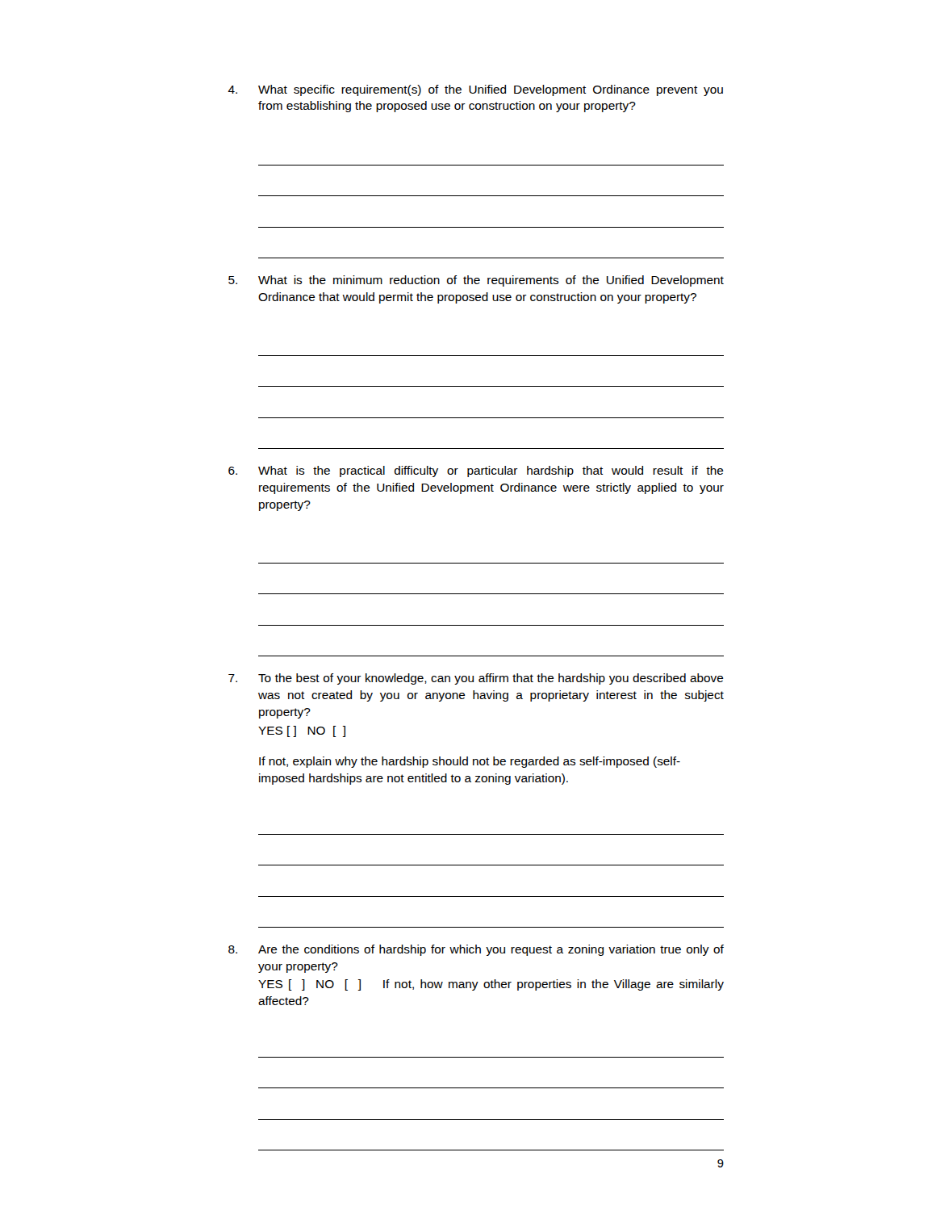4.
What specific requirement(s) of the Unified Development Ordinance prevent you from establishing the proposed use or construction on your property?
5.
What is the minimum reduction of the requirements of the Unified Development Ordinance that would permit the proposed use or construction on your property?
6.
What is the practical difficulty or particular hardship that would result if the requirements of the Unified Development Ordinance were strictly applied to your property?
7.
To the best of your knowledge, can you affirm that the hardship you described above was not created by you or anyone having a proprietary interest in the subject property?
YES [ ] NO [ ]
If not, explain why the hardship should not be regarded as self-imposed (self-imposed hardships are not entitled to a zoning variation).
8.
Are the conditions of hardship for which you request a zoning variation true only of your property?
YES [ ] NO [ ] If not, how many other properties in the Village are similarly affected?
9